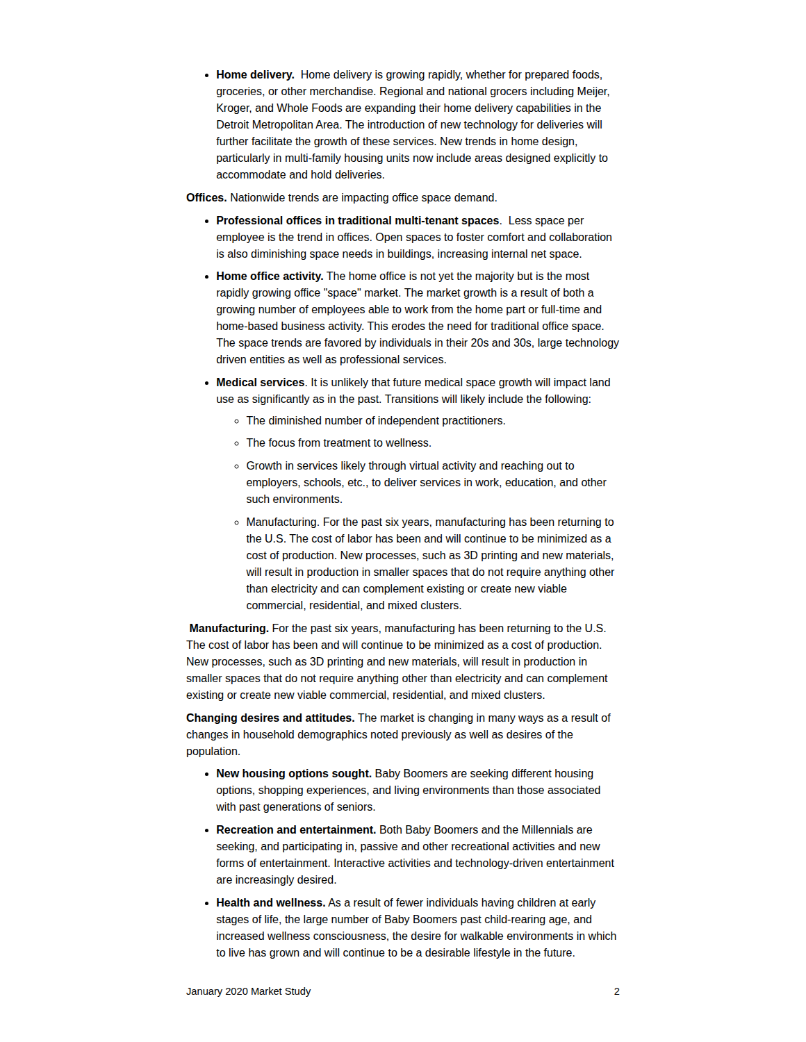Home delivery. Home delivery is growing rapidly, whether for prepared foods, groceries, or other merchandise. Regional and national grocers including Meijer, Kroger, and Whole Foods are expanding their home delivery capabilities in the Detroit Metropolitan Area. The introduction of new technology for deliveries will further facilitate the growth of these services. New trends in home design, particularly in multi-family housing units now include areas designed explicitly to accommodate and hold deliveries.
Offices. Nationwide trends are impacting office space demand.
Professional offices in traditional multi-tenant spaces. Less space per employee is the trend in offices. Open spaces to foster comfort and collaboration is also diminishing space needs in buildings, increasing internal net space.
Home office activity. The home office is not yet the majority but is the most rapidly growing office "space" market. The market growth is a result of both a growing number of employees able to work from the home part or full-time and home-based business activity. This erodes the need for traditional office space. The space trends are favored by individuals in their 20s and 30s, large technology driven entities as well as professional services.
Medical services. It is unlikely that future medical space growth will impact land use as significantly as in the past. Transitions will likely include the following:
The diminished number of independent practitioners.
The focus from treatment to wellness.
Growth in services likely through virtual activity and reaching out to employers, schools, etc., to deliver services in work, education, and other such environments.
Manufacturing. For the past six years, manufacturing has been returning to the U.S. The cost of labor has been and will continue to be minimized as a cost of production. New processes, such as 3D printing and new materials, will result in production in smaller spaces that do not require anything other than electricity and can complement existing or create new viable commercial, residential, and mixed clusters.
Manufacturing. For the past six years, manufacturing has been returning to the U.S. The cost of labor has been and will continue to be minimized as a cost of production. New processes, such as 3D printing and new materials, will result in production in smaller spaces that do not require anything other than electricity and can complement existing or create new viable commercial, residential, and mixed clusters.
Changing desires and attitudes. The market is changing in many ways as a result of changes in household demographics noted previously as well as desires of the population.
New housing options sought. Baby Boomers are seeking different housing options, shopping experiences, and living environments than those associated with past generations of seniors.
Recreation and entertainment. Both Baby Boomers and the Millennials are seeking, and participating in, passive and other recreational activities and new forms of entertainment. Interactive activities and technology-driven entertainment are increasingly desired.
Health and wellness. As a result of fewer individuals having children at early stages of life, the large number of Baby Boomers past child-rearing age, and increased wellness consciousness, the desire for walkable environments in which to live has grown and will continue to be a desirable lifestyle in the future.
January 2020 Market Study 2